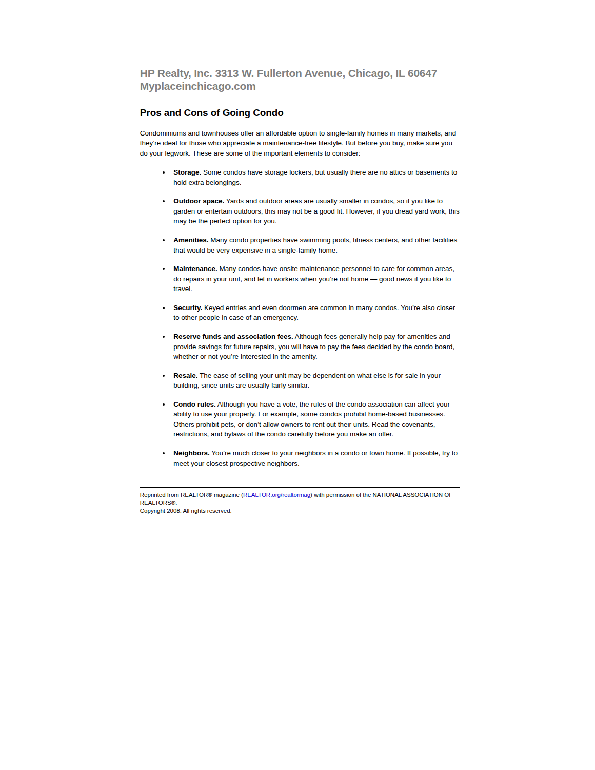HP Realty, Inc. 3313 W. Fullerton Avenue, Chicago, IL 60647 Myplaceinchicago.com
Pros and Cons of Going Condo
Condominiums and townhouses offer an affordable option to single-family homes in many markets, and they’re ideal for those who appreciate a maintenance-free lifestyle. But before you buy, make sure you do your legwork. These are some of the important elements to consider:
Storage. Some condos have storage lockers, but usually there are no attics or basements to hold extra belongings.
Outdoor space. Yards and outdoor areas are usually smaller in condos, so if you like to garden or entertain outdoors, this may not be a good fit. However, if you dread yard work, this may be the perfect option for you.
Amenities. Many condo properties have swimming pools, fitness centers, and other facilities that would be very expensive in a single-family home.
Maintenance. Many condos have onsite maintenance personnel to care for common areas, do repairs in your unit, and let in workers when you’re not home — good news if you like to travel.
Security. Keyed entries and even doormen are common in many condos. You’re also closer to other people in case of an emergency.
Reserve funds and association fees. Although fees generally help pay for amenities and provide savings for future repairs, you will have to pay the fees decided by the condo board, whether or not you’re interested in the amenity.
Resale. The ease of selling your unit may be dependent on what else is for sale in your building, since units are usually fairly similar.
Condo rules. Although you have a vote, the rules of the condo association can affect your ability to use your property. For example, some condos prohibit home-based businesses. Others prohibit pets, or don’t allow owners to rent out their units. Read the covenants, restrictions, and bylaws of the condo carefully before you make an offer.
Neighbors. You’re much closer to your neighbors in a condo or town home. If possible, try to meet your closest prospective neighbors.
Reprinted from REALTOR® magazine (REALTOR.org/realtormag) with permission of the NATIONAL ASSOCIATION OF REALTORS®.
Copyright 2008. All rights reserved.